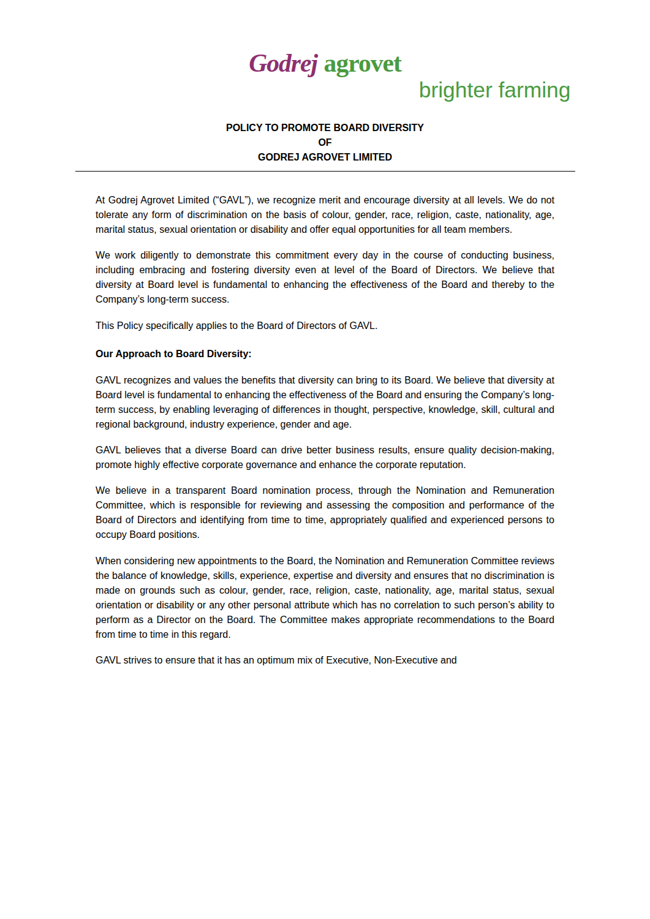Godrej agrovet brighter farming
POLICY TO PROMOTE BOARD DIVERSITY
OF
GODREJ AGROVET LIMITED
At Godrej Agrovet Limited (“GAVL”), we recognize merit and encourage diversity at all levels. We do not tolerate any form of discrimination on the basis of colour, gender, race, religion, caste, nationality, age, marital status, sexual orientation or disability and offer equal opportunities for all team members.
We work diligently to demonstrate this commitment every day in the course of conducting business, including embracing and fostering diversity even at level of the Board of Directors. We believe that diversity at Board level is fundamental to enhancing the effectiveness of the Board and thereby to the Company’s long-term success.
This Policy specifically applies to the Board of Directors of GAVL.
Our Approach to Board Diversity:
GAVL recognizes and values the benefits that diversity can bring to its Board. We believe that diversity at Board level is fundamental to enhancing the effectiveness of the Board and ensuring the Company’s long-term success, by enabling leveraging of differences in thought, perspective, knowledge, skill, cultural and regional background, industry experience, gender and age.
GAVL believes that a diverse Board can drive better business results, ensure quality decision-making, promote highly effective corporate governance and enhance the corporate reputation.
We believe in a transparent Board nomination process, through the Nomination and Remuneration Committee, which is responsible for reviewing and assessing the composition and performance of the Board of Directors and identifying from time to time, appropriately qualified and experienced persons to occupy Board positions.
When considering new appointments to the Board, the Nomination and Remuneration Committee reviews the balance of knowledge, skills, experience, expertise and diversity and ensures that no discrimination is made on grounds such as colour, gender, race, religion, caste, nationality, age, marital status, sexual orientation or disability or any other personal attribute which has no correlation to such person’s ability to perform as a Director on the Board. The Committee makes appropriate recommendations to the Board from time to time in this regard.
GAVL strives to ensure that it has an optimum mix of Executive, Non-Executive and